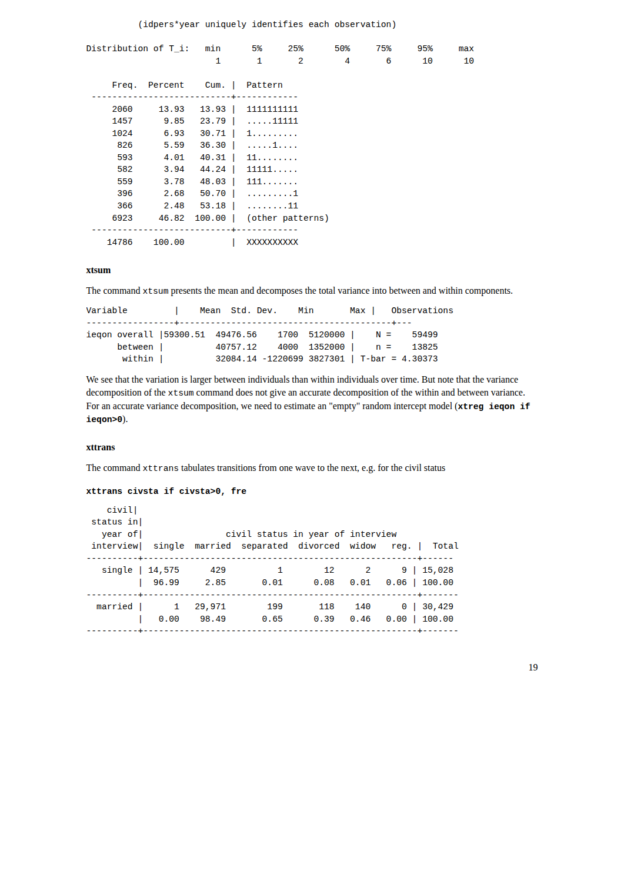(idpers*year uniquely identifies each observation)

Distribution of T_i:   min      5%     25%      50%     75%     95%     max
                         1       1       2        4       6      10      10

     Freq.  Percent    Cum. |  Pattern
 ---------------------------+------------
     2060     13.93   13.93 |  1111111111
     1457      9.85   23.79 |  .....11111
     1024      6.93   30.71 |  1.........
      826      5.59   36.30 |  .....1....
      593      4.01   40.31 |  11........
      582      3.94   44.24 |  11111.....
      559      3.78   48.03 |  111.......
      396      2.68   50.70 |  .........1
      366      2.48   53.18 |  ........11
     6923     46.82  100.00 |  (other patterns)
 ---------------------------+------------
    14786    100.00         |  XXXXXXXXXX
xtsum
The command xtsum presents the mean and decomposes the total variance into between and within components.
Variable         |    Mean  Std. Dev.    Min       Max |   Observations
-----------------+-----------------------------------------+---
ieqon overall |59300.51  49476.56    1700  5120000 |    N =    59499
      between |          40757.12    4000  1352000 |    n =    13825
       within |          32084.14 -1220699 3827301 | T-bar = 4.30373
We see that the variation is larger between individuals than within individuals over time. But note that the variance decomposition of the xtsum command does not give an accurate decomposition of the within and between variance. For an accurate variance decomposition, we need to estimate an "empty" random intercept model (xtreg ieqon if ieqon>0).
xttrans
The command xttrans tabulates transitions from one wave to the next, e.g. for the civil status
xttrans civsta if civsta>0, fre
    civil|
 status in|
   year of|                civil status in year of interview
 interview|  single  married  separated  divorced  widow   reg. |  Total
----------+-----------------------------------------------------+------
   single | 14,575      429          1        12      2      9 | 15,028
          |  96.99     2.85       0.01      0.08   0.01   0.06 | 100.00
----------+-----------------------------------------------------+-------
  married |      1   29,971        199       118    140      0 | 30,429
          |   0.00    98.49       0.65      0.39   0.46   0.00 | 100.00
----------+-----------------------------------------------------+-------
19